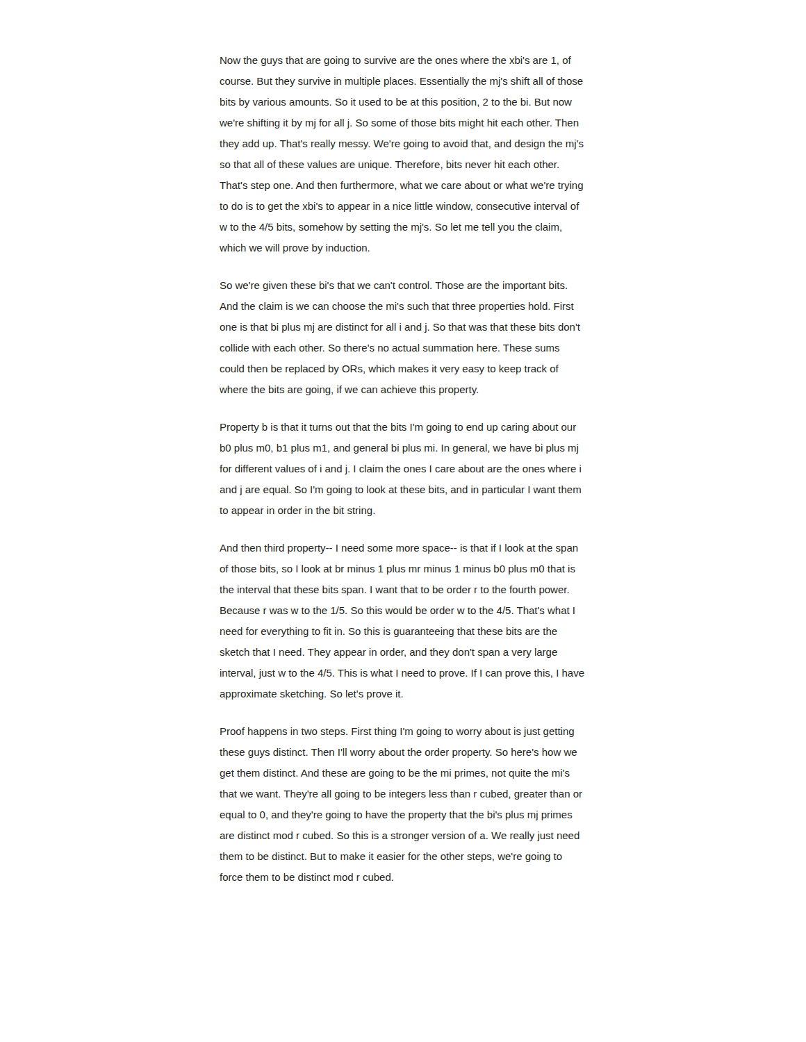Now the guys that are going to survive are the ones where the xbi's are 1, of course. But they survive in multiple places. Essentially the mj's shift all of those bits by various amounts. So it used to be at this position, 2 to the bi. But now we're shifting it by mj for all j. So some of those bits might hit each other. Then they add up. That's really messy. We're going to avoid that, and design the mj's so that all of these values are unique. Therefore, bits never hit each other. That's step one. And then furthermore, what we care about or what we're trying to do is to get the xbi's to appear in a nice little window, consecutive interval of w to the 4/5 bits, somehow by setting the mj's. So let me tell you the claim, which we will prove by induction.
So we're given these bi's that we can't control. Those are the important bits. And the claim is we can choose the mi's such that three properties hold. First one is that bi plus mj are distinct for all i and j. So that was that these bits don't collide with each other. So there's no actual summation here. These sums could then be replaced by ORs, which makes it very easy to keep track of where the bits are going, if we can achieve this property.
Property b is that it turns out that the bits I'm going to end up caring about our b0 plus m0, b1 plus m1, and general bi plus mi. In general, we have bi plus mj for different values of i and j. I claim the ones I care about are the ones where i and j are equal. So I'm going to look at these bits, and in particular I want them to appear in order in the bit string.
And then third property-- I need some more space-- is that if I look at the span of those bits, so I look at br minus 1 plus mr minus 1 minus b0 plus m0 that is the interval that these bits span. I want that to be order r to the fourth power. Because r was w to the 1/5. So this would be order w to the 4/5. That's what I need for everything to fit in. So this is guaranteeing that these bits are the sketch that I need. They appear in order, and they don't span a very large interval, just w to the 4/5. This is what I need to prove. If I can prove this, I have approximate sketching. So let's prove it.
Proof happens in two steps. First thing I'm going to worry about is just getting these guys distinct. Then I'll worry about the order property. So here's how we get them distinct. And these are going to be the mi primes, not quite the mi's that we want. They're all going to be integers less than r cubed, greater than or equal to 0, and they're going to have the property that the bi's plus mj primes are distinct mod r cubed. So this is a stronger version of a. We really just need them to be distinct. But to make it easier for the other steps, we're going to force them to be distinct mod r cubed.